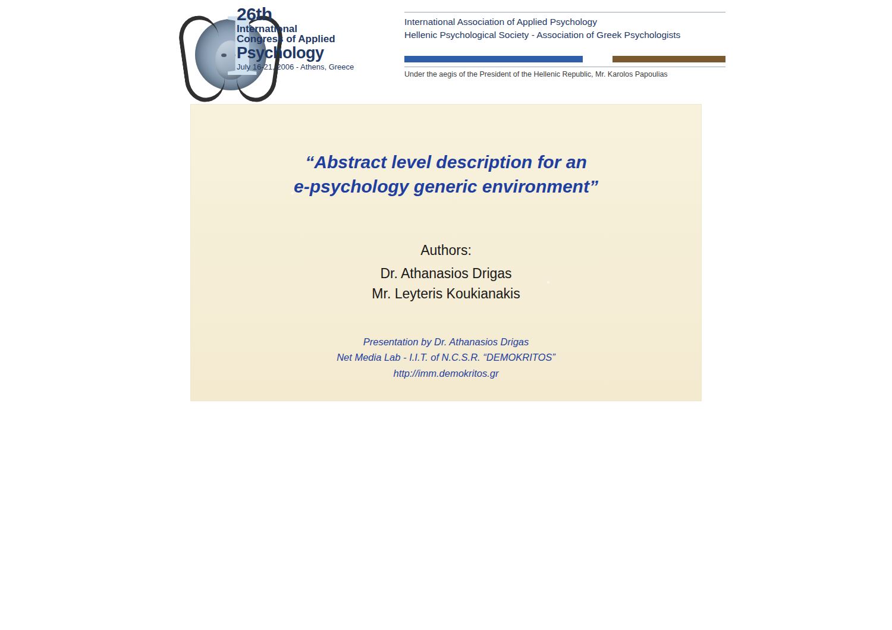I
26th
International
Congress of Applied
Psychology
July 16-21, 2006 - Athens, Greece
International Association of Applied Psychology
Hellenic Psychological Society - Association of Greek Psychologists
Under the aegis of the President of the Hellenic Republic, Mr. Karolos Papoulias
“Abstract level description for an
e-psychology generic environment”
Authors: Dr. Athanasios Drigas
Mr. Leyteris Koukianakis
Presentation by Dr. Athanasios Drigas
Net Media Lab - I.I.T. of N.C.S.R. “DEMOKRITOS”
http://imm.demokritos.gr